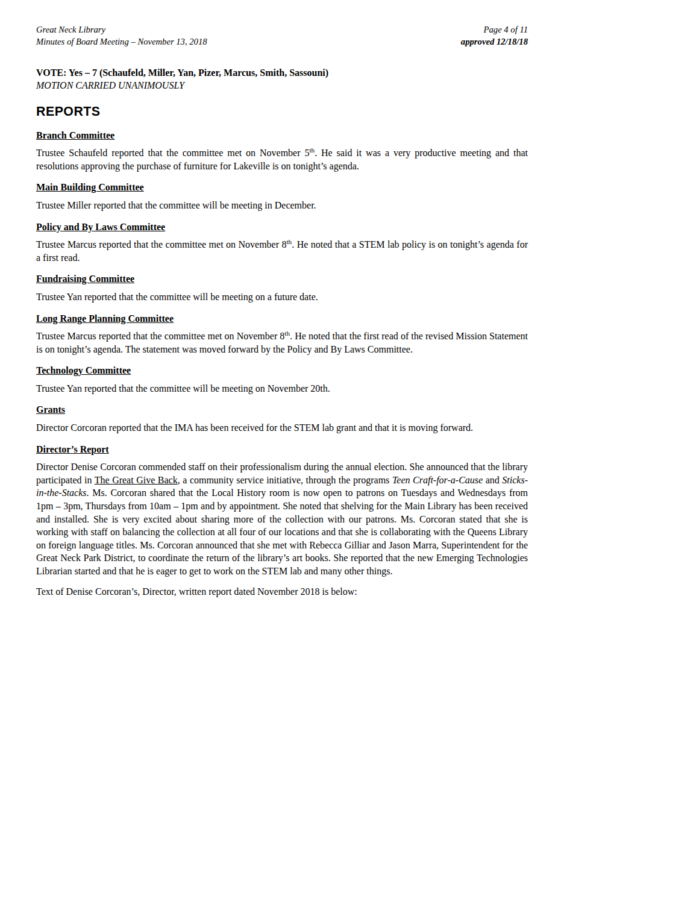Great Neck Library
Minutes of Board Meeting – November 13, 2018
Page 4 of 11
approved 12/18/18
VOTE: Yes – 7 (Schaufeld, Miller, Yan, Pizer, Marcus, Smith, Sassouni)
MOTION CARRIED UNANIMOUSLY
REPORTS
Branch Committee
Trustee Schaufeld reported that the committee met on November 5th. He said it was a very productive meeting and that resolutions approving the purchase of furniture for Lakeville is on tonight’s agenda.
Main Building Committee
Trustee Miller reported that the committee will be meeting in December.
Policy and By Laws Committee
Trustee Marcus reported that the committee met on November 8th. He noted that a STEM lab policy is on tonight’s agenda for a first read.
Fundraising Committee
Trustee Yan reported that the committee will be meeting on a future date.
Long Range Planning Committee
Trustee Marcus reported that the committee met on November 8th. He noted that the first read of the revised Mission Statement is on tonight’s agenda. The statement was moved forward by the Policy and By Laws Committee.
Technology Committee
Trustee Yan reported that the committee will be meeting on November 20th.
Grants
Director Corcoran reported that the IMA has been received for the STEM lab grant and that it is moving forward.
Director’s Report
Director Denise Corcoran commended staff on their professionalism during the annual election. She announced that the library participated in The Great Give Back, a community service initiative, through the programs Teen Craft-for-a-Cause and Sticks-in-the-Stacks. Ms. Corcoran shared that the Local History room is now open to patrons on Tuesdays and Wednesdays from 1pm – 3pm, Thursdays from 10am – 1pm and by appointment. She noted that shelving for the Main Library has been received and installed. She is very excited about sharing more of the collection with our patrons. Ms. Corcoran stated that she is working with staff on balancing the collection at all four of our locations and that she is collaborating with the Queens Library on foreign language titles. Ms. Corcoran announced that she met with Rebecca Gilliar and Jason Marra, Superintendent for the Great Neck Park District, to coordinate the return of the library’s art books. She reported that the new Emerging Technologies Librarian started and that he is eager to get to work on the STEM lab and many other things.
Text of Denise Corcoran’s, Director, written report dated November 2018 is below: